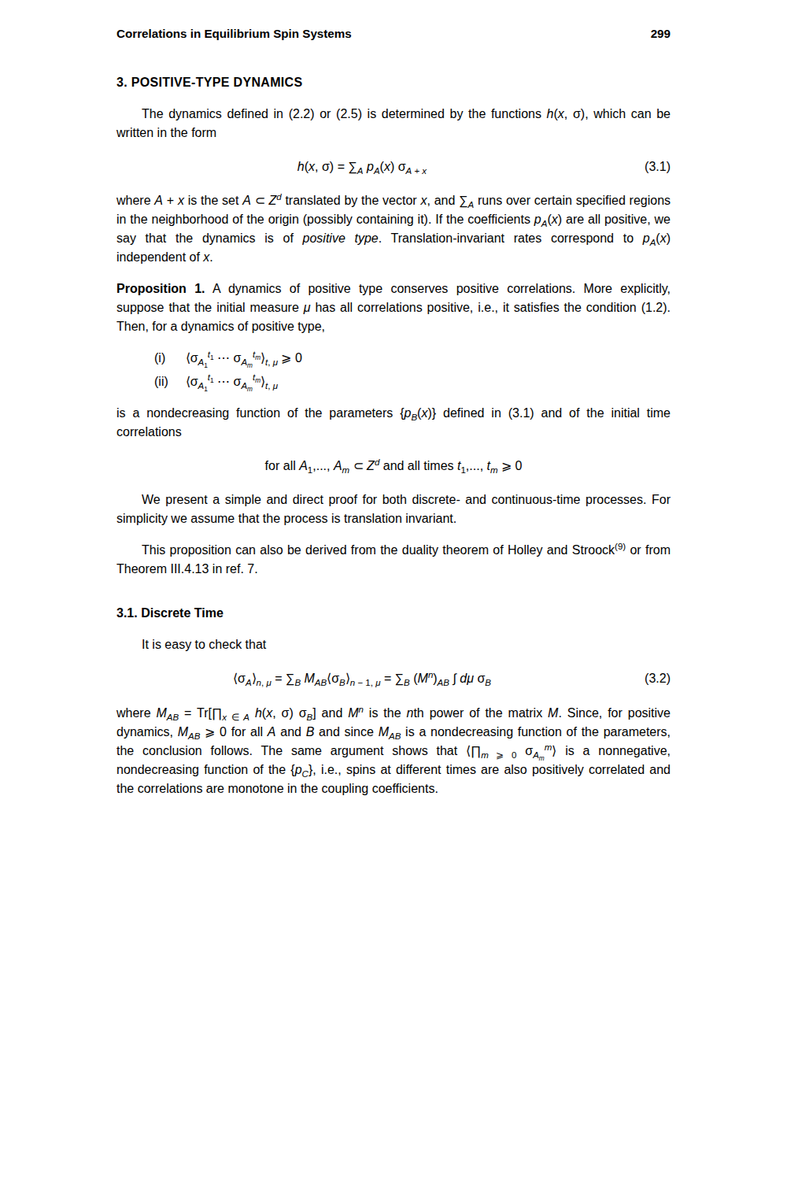Correlations in Equilibrium Spin Systems 299
3. POSITIVE-TYPE DYNAMICS
The dynamics defined in (2.2) or (2.5) is determined by the functions h(x, σ), which can be written in the form
h(x, σ) = ∑A pA(x) σA + x (3.1)
where A + x is the set A ⊂ Zd translated by the vector x, and ∑A runs over certain specified regions in the neighborhood of the origin (possibly containing it). If the coefficients pA(x) are all positive, we say that the dynamics is of positive type. Translation-invariant rates correspond to pA(x) independent of x.
Proposition 1. A dynamics of positive type conserves positive correlations. More explicitly, suppose that the initial measure μ has all correlations positive, i.e., it satisfies the condition (1.2). Then, for a dynamics of positive type,
(i) ⟨σA1t1 ⋯ σAmtm⟩t, μ ⩾ 0
(ii) ⟨σA1t1 ⋯ σAmtm⟩t, μ
is a nondecreasing function of the parameters {pB(x)} defined in (3.1) and of the initial time correlations
for all A1,..., Am ⊂ Zd and all times t1,..., tm ⩾ 0
We present a simple and direct proof for both discrete- and continuous-time processes. For simplicity we assume that the process is translation invariant.
This proposition can also be derived from the duality theorem of Holley and Stroock(9) or from Theorem III.4.13 in ref. 7.
3.1. Discrete Time
It is easy to check that
⟨σA⟩n, μ = ∑B MAB⟨σB⟩n − 1, μ = ∑B (Mn)AB ∫ dμ σB (3.2)
where MAB = Tr[∏x ∈ A h(x, σ) σB] and Mn is the nth power of the matrix M. Since, for positive dynamics, MAB ⩾ 0 for all A and B and since MAB is a nondecreasing function of the parameters, the conclusion follows. The same argument shows that ⟨∏m ⩾ 0 σAmm⟩ is a nonnegative, nondecreasing function of the {pC}, i.e., spins at different times are also positively correlated and the correlations are monotone in the coupling coefficients.